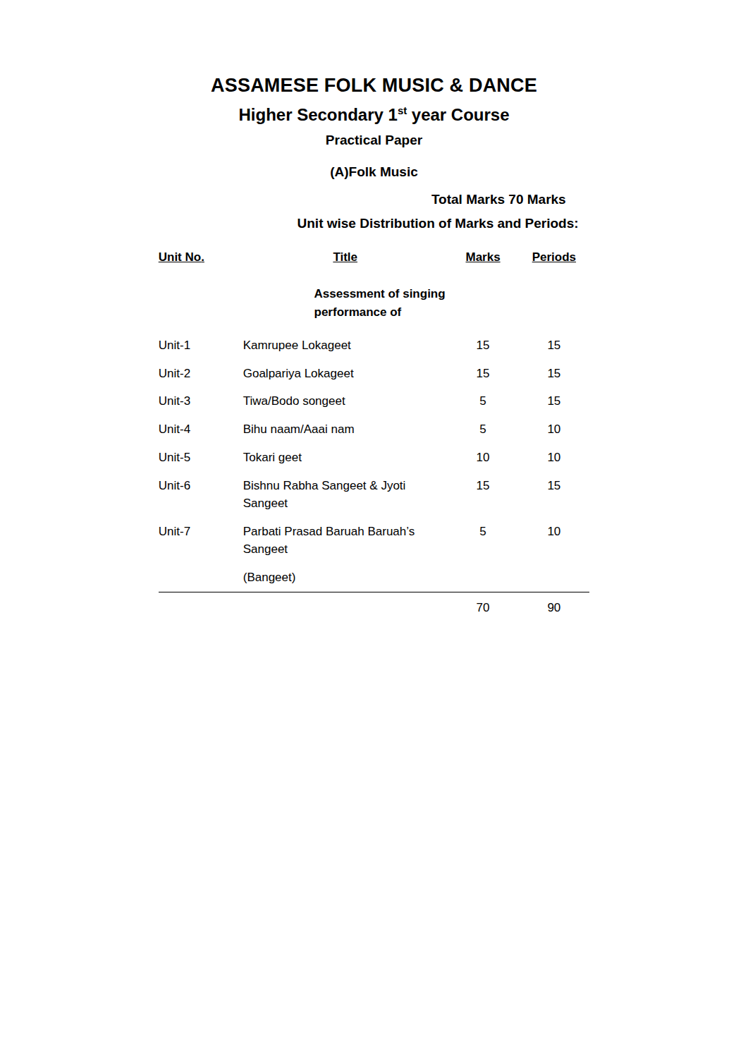ASSAMESE FOLK MUSIC & DANCE
Higher Secondary 1st year Course
Practical Paper
(A)Folk Music
Total Marks 70 Marks
Unit wise Distribution of Marks and Periods:
| Unit No . | Title | Marks | Periods |
| --- | --- | --- | --- |
| | Assessment of singing performance of | | |
| Unit-1 | Kamrupee Lokageet | 15 | 15 |
| Unit-2 | Goalpariya Lokageet | 15 | 15 |
| Unit-3 | Tiwa/Bodo songeet | 5 | 15 |
| Unit-4 | Bihu naam/Aaai nam | 5 | 10 |
| Unit-5 | Tokari geet | 10 | 10 |
| Unit-6 | Bishnu Rabha Sangeet & Jyoti Sangeet | 15 | 15 |
| Unit-7 | Parbati Prasad Baruah Baruah’s Sangeet | 5 | 10 |
| | (Bangeet) | | |
| | | 70 | 90 |